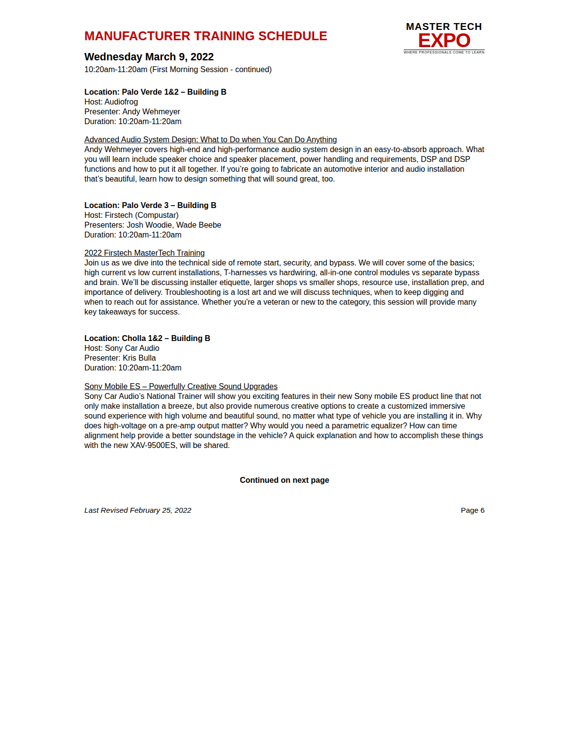MASTER TECH
EXPO
WHERE PROFESSIONALS COME TO LEARN
MANUFACTURER TRAINING SCHEDULE
Wednesday March 9, 2022
10:20am-11:20am (First Morning Session - continued)
Location: Palo Verde 1&2 – Building B
Host: Audiofrog
Presenter: Andy Wehmeyer
Duration: 10:20am-11:20am
Advanced Audio System Design: What to Do when You Can Do Anything
Andy Wehmeyer covers high-end and high-performance audio system design in an easy-to-absorb approach. What you will learn include speaker choice and speaker placement, power handling and requirements, DSP and DSP functions and how to put it all together. If you’re going to fabricate an automotive interior and audio installation that’s beautiful, learn how to design something that will sound great, too.
Location: Palo Verde 3 – Building B
Host: Firstech (Compustar)
Presenters: Josh Woodie, Wade Beebe
Duration: 10:20am-11:20am
2022 Firstech MasterTech Training
Join us as we dive into the technical side of remote start, security, and bypass. We will cover some of the basics; high current vs low current installations, T-harnesses vs hardwiring, all-in-one control modules vs separate bypass and brain. We’ll be discussing installer etiquette, larger shops vs smaller shops, resource use, installation prep, and importance of delivery. Troubleshooting is a lost art and we will discuss techniques, when to keep digging and when to reach out for assistance. Whether you're a veteran or new to the category, this session will provide many key takeaways for success.
Location: Cholla 1&2 – Building B
Host: Sony Car Audio
Presenter: Kris Bulla
Duration: 10:20am-11:20am
Sony Mobile ES – Powerfully Creative Sound Upgrades
Sony Car Audio’s National Trainer will show you exciting features in their new Sony mobile ES product line that not only make installation a breeze, but also provide numerous creative options to create a customized immersive sound experience with high volume and beautiful sound, no matter what type of vehicle you are installing it in. Why does high-voltage on a pre-amp output matter? Why would you need a parametric equalizer? How can time alignment help provide a better soundstage in the vehicle? A quick explanation and how to accomplish these things with the new XAV-9500ES, will be shared.
Continued on next page
Last Revised February 25, 2022 Page 6